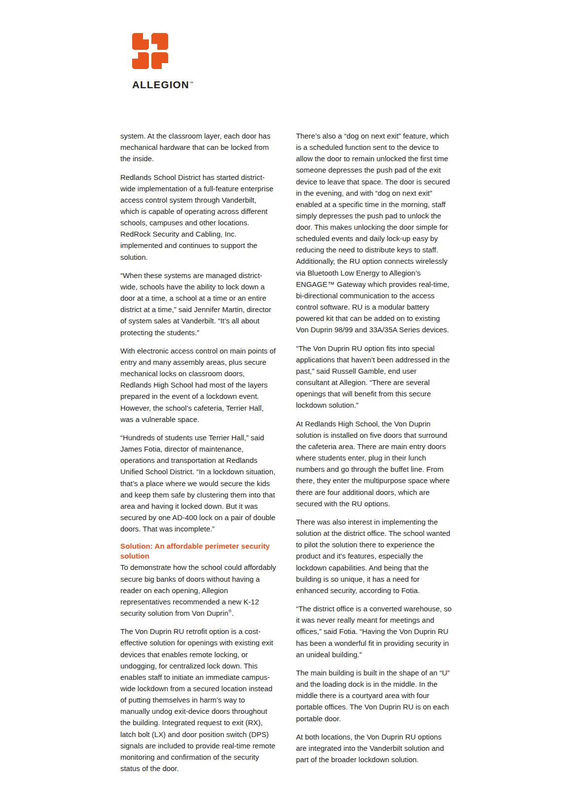Allegion™
system. At the classroom layer, each door has mechanical hardware that can be locked from the inside.
Redlands School District has started district-wide implementation of a full-feature enterprise access control system through Vanderbilt, which is capable of operating across different schools, campuses and other locations. RedRock Security and Cabling, Inc. implemented and continues to support the solution.
“When these systems are managed district-wide, schools have the ability to lock down a door at a time, a school at a time or an entire district at a time,” said Jennifer Martin, director of system sales at Vanderbilt. “It’s all about protecting the students.”
With electronic access control on main points of entry and many assembly areas, plus secure mechanical locks on classroom doors, Redlands High School had most of the layers prepared in the event of a lockdown event. However, the school’s cafeteria, Terrier Hall, was a vulnerable space.
“Hundreds of students use Terrier Hall,” said James Fotia, director of maintenance, operations and transportation at Redlands Unified School District. “In a lockdown situation, that’s a place where we would secure the kids and keep them safe by clustering them into that area and having it locked down. But it was secured by one AD-400 lock on a pair of double doors. That was incomplete.”
Solution: An affordable perimeter security solution
To demonstrate how the school could affordably secure big banks of doors without having a reader on each opening, Allegion representatives recommended a new K-12 security solution from Von Duprin®.
The Von Duprin RU retrofit option is a cost-effective solution for openings with existing exit devices that enables remote locking, or undogging, for centralized lock down. This enables staff to initiate an immediate campus-wide lockdown from a secured location instead of putting themselves in harm’s way to manually undog exit-device doors throughout the building. Integrated request to exit (RX), latch bolt (LX) and door position switch (DPS) signals are included to provide real-time remote monitoring and confirmation of the security status of the door.
There’s also a “dog on next exit” feature, which is a scheduled function sent to the device to allow the door to remain unlocked the first time someone depresses the push pad of the exit device to leave that space. The door is secured in the evening, and with “dog on next exit” enabled at a specific time in the morning, staff simply depresses the push pad to unlock the door. This makes unlocking the door simple for scheduled events and daily lock-up easy by reducing the need to distribute keys to staff. Additionally, the RU option connects wirelessly via Bluetooth Low Energy to Allegion’s ENGAGE™ Gateway which provides real-time, bi-directional communication to the access control software. RU is a modular battery powered kit that can be added on to existing Von Duprin 98/99 and 33A/35A Series devices.
“The Von Duprin RU option fits into special applications that haven’t been addressed in the past,” said Russell Gamble, end user consultant at Allegion. “There are several openings that will benefit from this secure lockdown solution.”
At Redlands High School, the Von Duprin solution is installed on five doors that surround the cafeteria area. There are main entry doors where students enter, plug in their lunch numbers and go through the buffet line. From there, they enter the multipurpose space where there are four additional doors, which are secured with the RU options.
There was also interest in implementing the solution at the district office. The school wanted to pilot the solution there to experience the product and it’s features, especially the lockdown capabilities. And being that the building is so unique, it has a need for enhanced security, according to Fotia.
“The district office is a converted warehouse, so it was never really meant for meetings and offices,” said Fotia. “Having the Von Duprin RU has been a wonderful fit in providing security in an unideal building.”
The main building is built in the shape of an “U” and the loading dock is in the middle. In the middle there is a courtyard area with four portable offices. The Von Duprin RU is on each portable door.
At both locations, the Von Duprin RU options are integrated into the Vanderbilt solution and part of the broader lockdown solution.